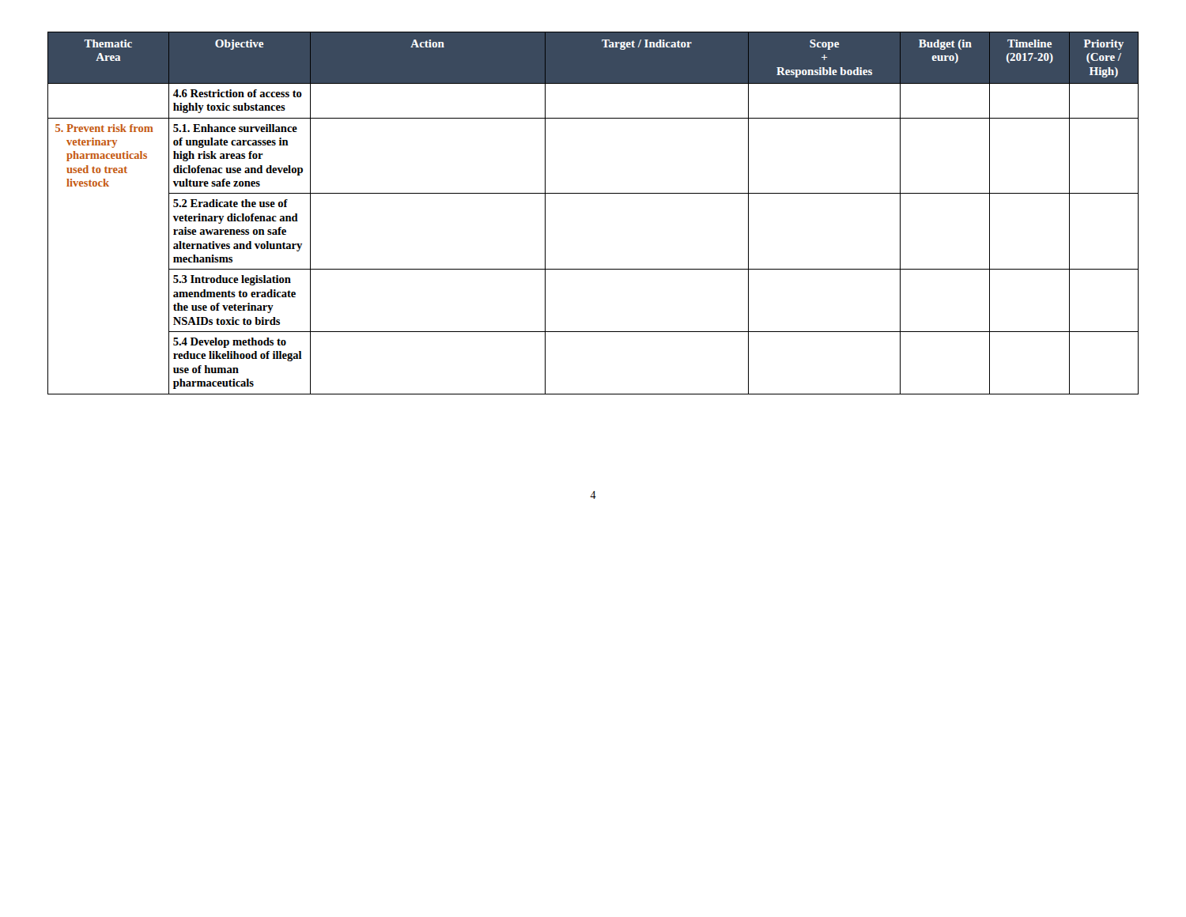| Thematic Area | Objective | Action | Target / Indicator | Scope + Responsible bodies | Budget (in euro) | Timeline (2017-20) | Priority (Core / High) |
| --- | --- | --- | --- | --- | --- | --- | --- |
| | 4.6 Restriction of access to highly toxic substances | | | | | | |
| Prevent risk from veterinary pharmaceuticals used to treat livestock | 5.1. Enhance surveillance of ungulate carcasses in high risk areas for diclofenac use and develop vulture safe zones | | | | | | |
| 5.2 Eradicate the use of veterinary diclofenac and raise awareness on safe alternatives and voluntary mechanisms | | | | | | |
| 5.3 Introduce legislation amendments to eradicate the use of veterinary NSAIDs toxic to birds | | | | | | |
| 5.4 Develop methods to reduce likelihood of illegal use of human pharmaceuticals | | | | | | |
4